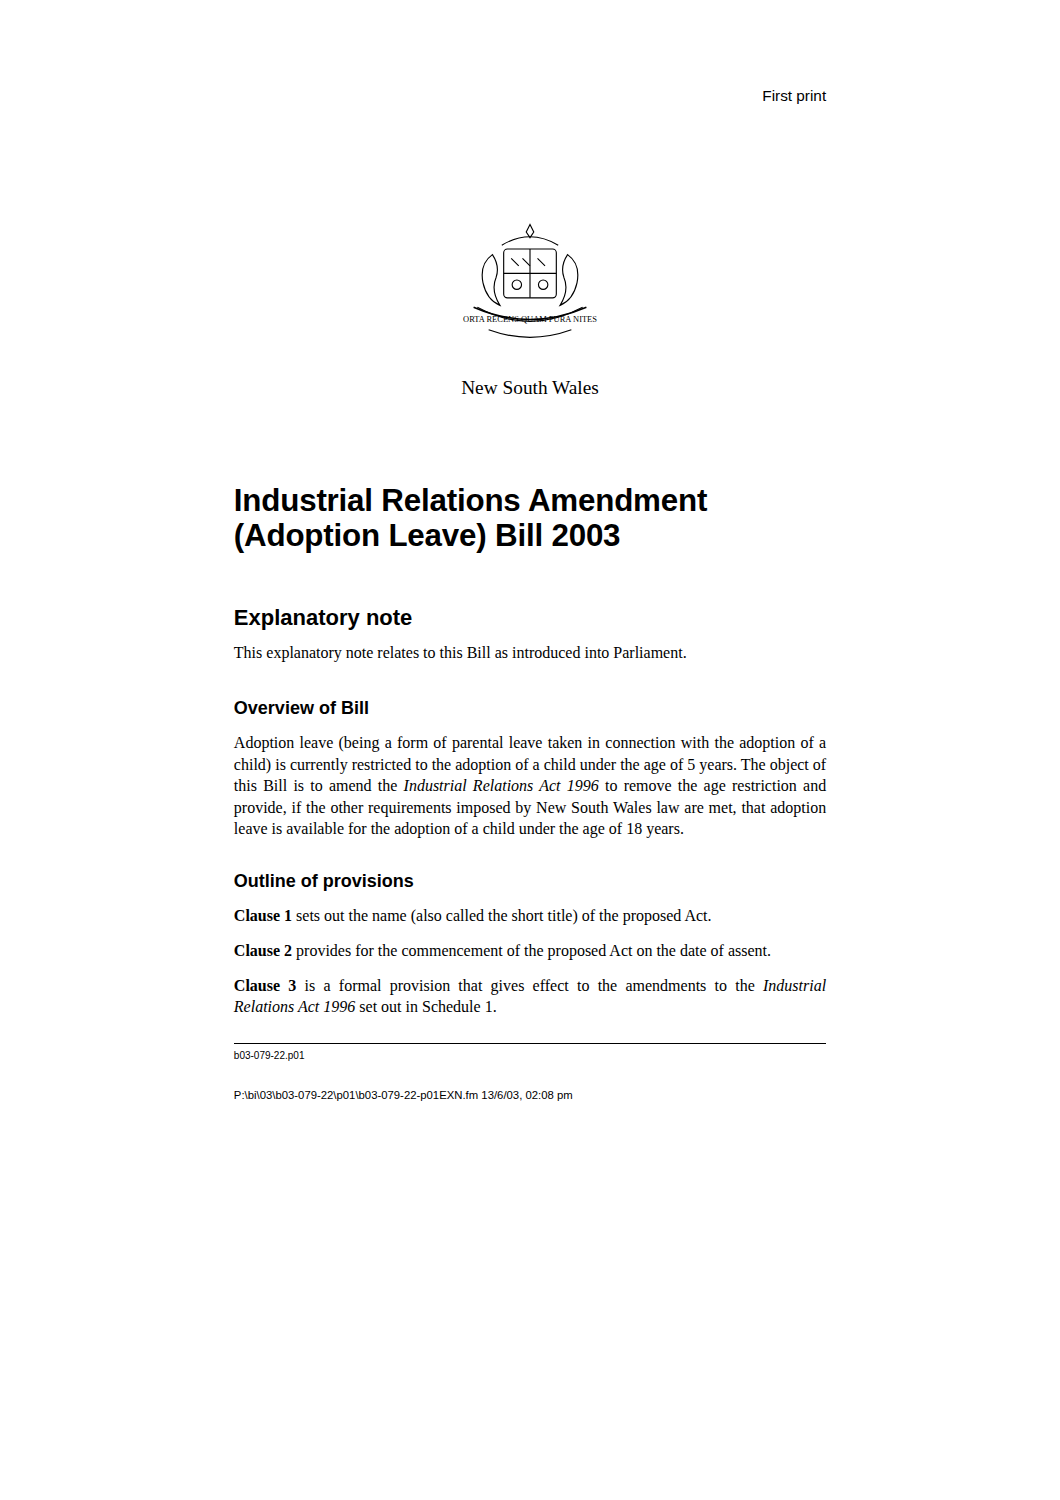First print
New South Wales
Industrial Relations Amendment
(Adoption Leave) Bill 2003
Explanatory note
This explanatory note relates to this Bill as introduced into Parliament.
Overview of Bill
Adoption leave (being a form of parental leave taken in connection with the adoption of a child) is currently restricted to the adoption of a child under the age of 5 years. The object of this Bill is to amend the Industrial Relations Act 1996 to remove the age restriction and provide, if the other requirements imposed by New South Wales law are met, that adoption leave is available for the adoption of a child under the age of 18 years.
Outline of provisions
Clause 1 sets out the name (also called the short title) of the proposed Act.
Clause 2 provides for the commencement of the proposed Act on the date of assent.
Clause 3 is a formal provision that gives effect to the amendments to the Industrial Relations Act 1996 set out in Schedule 1.
b03-079-22.p01
P:\bi\03\b03-079-22\p01\b03-079-22-p01EXN.fm 13/6/03, 02:08 pm